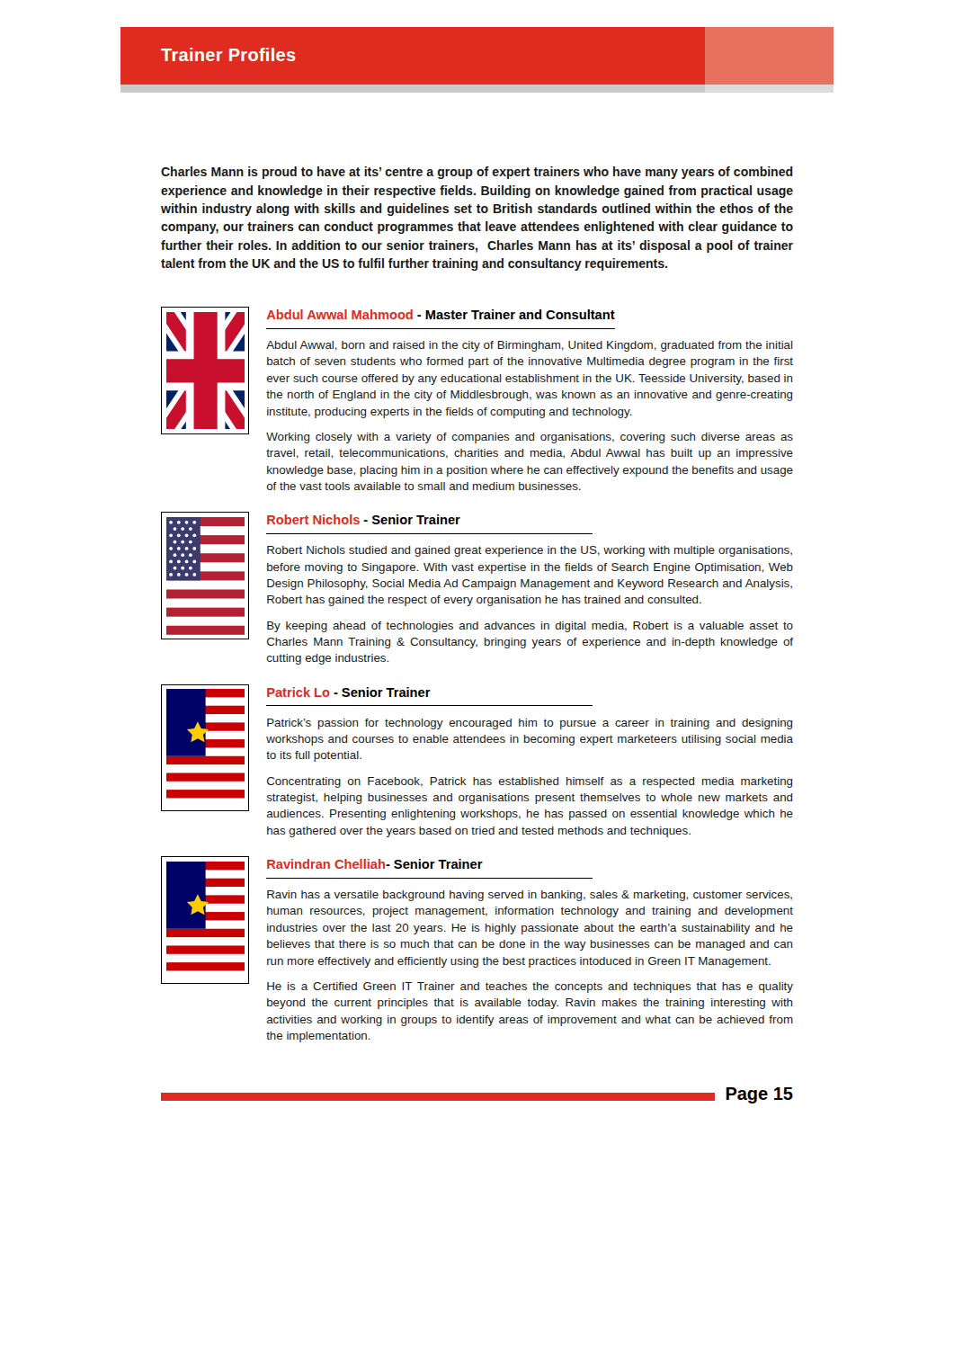Trainer Profiles
Charles Mann is proud to have at its’ centre a group of expert trainers who have many years of combined experience and knowledge in their respective fields. Building on knowledge gained from practical usage within industry along with skills and guidelines set to British standards outlined within the ethos of the company, our trainers can conduct programmes that leave attendees enlightened with clear guidance to further their roles. In addition to our senior trainers, Charles Mann has at its’ disposal a pool of trainer talent from the UK and the US to fulfil further training and consultancy requirements.
Abdul Awwal Mahmood - Master Trainer and Consultant
Abdul Awwal, born and raised in the city of Birmingham, United Kingdom, graduated from the initial batch of seven students who formed part of the innovative Multimedia degree program in the first ever such course offered by any educational establishment in the UK. Teesside University, based in the north of England in the city of Middlesbrough, was known as an innovative and genre-creating institute, producing experts in the fields of computing and technology.
Working closely with a variety of companies and organisations, covering such diverse areas as travel, retail, telecommunications, charities and media, Abdul Awwal has built up an impressive knowledge base, placing him in a position where he can effectively expound the benefits and usage of the vast tools available to small and medium businesses.
Robert Nichols - Senior Trainer
Robert Nichols studied and gained great experience in the US, working with multiple organisations, before moving to Singapore. With vast expertise in the fields of Search Engine Optimisation, Web Design Philosophy, Social Media Ad Campaign Management and Keyword Research and Analysis, Robert has gained the respect of every organisation he has trained and consulted.
By keeping ahead of technologies and advances in digital media, Robert is a valuable asset to Charles Mann Training & Consultancy, bringing years of experience and in-depth knowledge of cutting edge industries.
Patrick Lo - Senior Trainer
Patrick’s passion for technology encouraged him to pursue a career in training and designing workshops and courses to enable attendees in becoming expert marketeers utilising social media to its full potential.
Concentrating on Facebook, Patrick has established himself as a respected media marketing strategist, helping businesses and organisations present themselves to whole new markets and audiences. Presenting enlightening workshops, he has passed on essential knowledge which he has gathered over the years based on tried and tested methods and techniques.
Ravindran Chelliah- Senior Trainer
Ravin has a versatile background having served in banking, sales & marketing, customer services, human resources, project management, information technology and training and development industries over the last 20 years. He is highly passionate about the earth’a sustainability and he believes that there is so much that can be done in the way businesses can be managed and can run more effectively and efficiently using the best practices intoduced in Green IT Management.
He is a Certified Green IT Trainer and teaches the concepts and techniques that has e quality beyond the current principles that is available today. Ravin makes the training interesting with activities and working in groups to identify areas of improvement and what can be achieved from the implementation.
Page 15